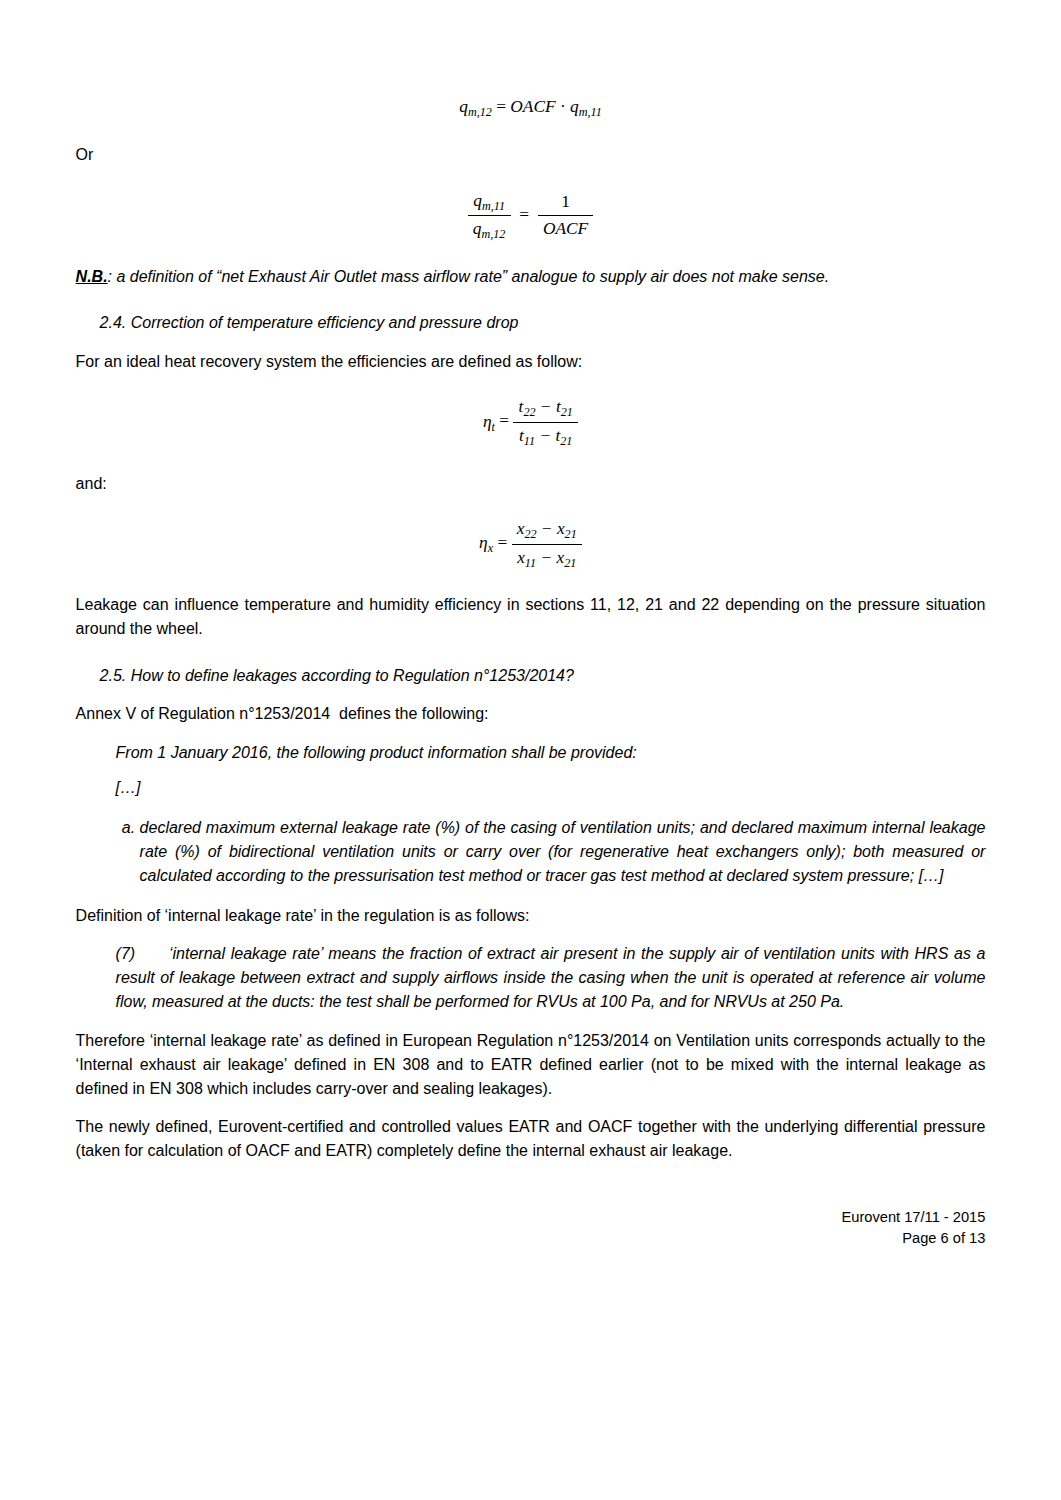qm,12 = OACF · qm,11
Or
qm,11 qm,12 = 1 OACF
N.B.: a definition of “net Exhaust Air Outlet mass airflow rate” analogue to supply air does not make sense.
2.4. Correction of temperature efficiency and pressure drop
For an ideal heat recovery system the efficiencies are defined as follow:
ηt = t22 − t21 t11 − t21
and:
ηx = x22 − x21 x11 − x21
Leakage can influence temperature and humidity efficiency in sections 11, 12, 21 and 22 depending on the pressure situation around the wheel.
2.5. How to define leakages according to Regulation n°1253/2014?
Annex V of Regulation n°1253/2014 defines the following:
From 1 January 2016, the following product information shall be provided:
[…]
declared maximum external leakage rate (%) of the casing of ventilation units; and declared maximum internal leakage rate (%) of bidirectional ventilation units or carry over (for regenerative heat exchangers only); both measured or calculated according to the pressurisation test method or tracer gas test method at declared system pressure; […]
Definition of ‘internal leakage rate’ in the regulation is as follows:
(7) ‘internal leakage rate’ means the fraction of extract air present in the supply air of ventilation units with HRS as a result of leakage between extract and supply airflows inside the casing when the unit is operated at reference air volume flow, measured at the ducts: the test shall be performed for RVUs at 100 Pa, and for NRVUs at 250 Pa.
Therefore ‘internal leakage rate’ as defined in European Regulation n°1253/2014 on Ventilation units corresponds actually to the ‘Internal exhaust air leakage’ defined in EN 308 and to EATR defined earlier (not to be mixed with the internal leakage as defined in EN 308 which includes carry-over and sealing leakages).
The newly defined, Eurovent-certified and controlled values EATR and OACF together with the underlying differential pressure (taken for calculation of OACF and EATR) completely define the internal exhaust air leakage.
Eurovent 17/11 - 2015
Page 6 of 13